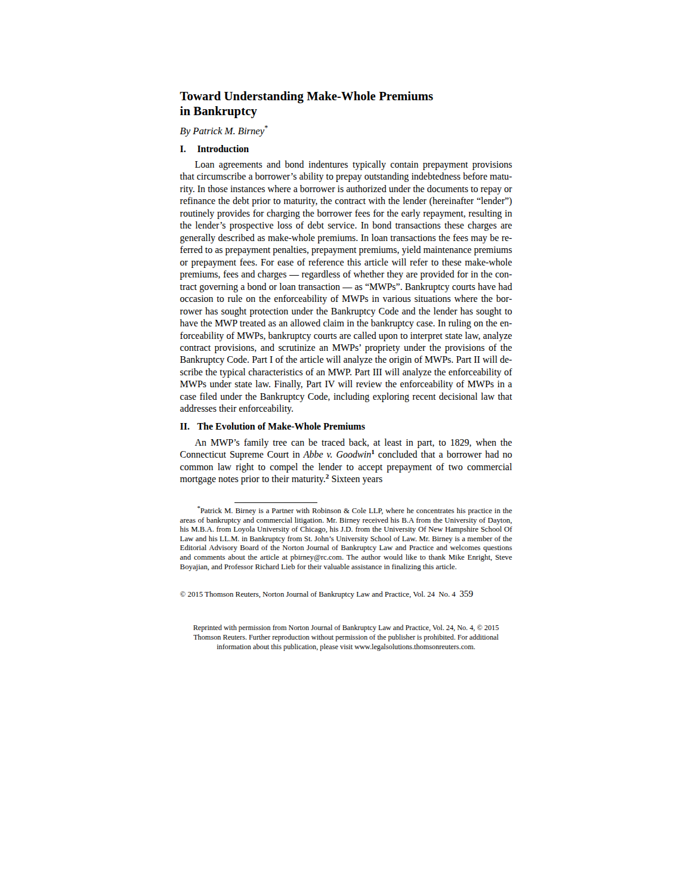Toward Understanding Make-Whole Premiums
in Bankruptcy
By Patrick M. Birney*
I. Introduction
Loan agreements and bond indentures typically contain prepayment provisions that circumscribe a borrower’s ability to prepay outstanding indebtedness before maturity. In those instances where a borrower is authorized under the documents to repay or refinance the debt prior to maturity, the contract with the lender (hereinafter “lender”) routinely provides for charging the borrower fees for the early repayment, resulting in the lender’s prospective loss of debt service. In bond transactions these charges are generally described as make-whole premiums. In loan transactions the fees may be referred to as prepayment penalties, prepayment premiums, yield maintenance premiums or prepayment fees. For ease of reference this article will refer to these make-whole premiums, fees and charges — regardless of whether they are provided for in the contract governing a bond or loan transaction — as “MWPs”. Bankruptcy courts have had occasion to rule on the enforceability of MWPs in various situations where the borrower has sought protection under the Bankruptcy Code and the lender has sought to have the MWP treated as an allowed claim in the bankruptcy case. In ruling on the enforceability of MWPs, bankruptcy courts are called upon to interpret state law, analyze contract provisions, and scrutinize an MWPs’ propriety under the provisions of the Bankruptcy Code. Part I of the article will analyze the origin of MWPs. Part II will describe the typical characteristics of an MWP. Part III will analyze the enforceability of MWPs under state law. Finally, Part IV will review the enforceability of MWPs in a case filed under the Bankruptcy Code, including exploring recent decisional law that addresses their enforceability.
II. The Evolution of Make-Whole Premiums
An MWP’s family tree can be traced back, at least in part, to 1829, when the Connecticut Supreme Court in Abbe v. Goodwin1 concluded that a borrower had no common law right to compel the lender to accept prepayment of two commercial mortgage notes prior to their maturity.2 Sixteen years
*Patrick M. Birney is a Partner with Robinson & Cole LLP, where he concentrates his practice in the areas of bankruptcy and commercial litigation. Mr. Birney received his B.A from the University of Dayton, his M.B.A. from Loyola University of Chicago, his J.D. from the University Of New Hampshire School Of Law and his LL.M. in Bankruptcy from St. John’s University School of Law. Mr. Birney is a member of the Editorial Advisory Board of the Norton Journal of Bankruptcy Law and Practice and welcomes questions and comments about the article at pbirney@rc.com. The author would like to thank Mike Enright, Steve Boyajian, and Professor Richard Lieb for their valuable assistance in finalizing this article.
© 2015 Thomson Reuters, Norton Journal of Bankruptcy Law and Practice, Vol. 24 No. 4 359
Reprinted with permission from Norton Journal of Bankruptcy Law and Practice, Vol. 24, No. 4, © 2015
Thomson Reuters. Further reproduction without permission of the publisher is prohibited. For additional
information about this publication, please visit www.legalsolutions.thomsonreuters.com.